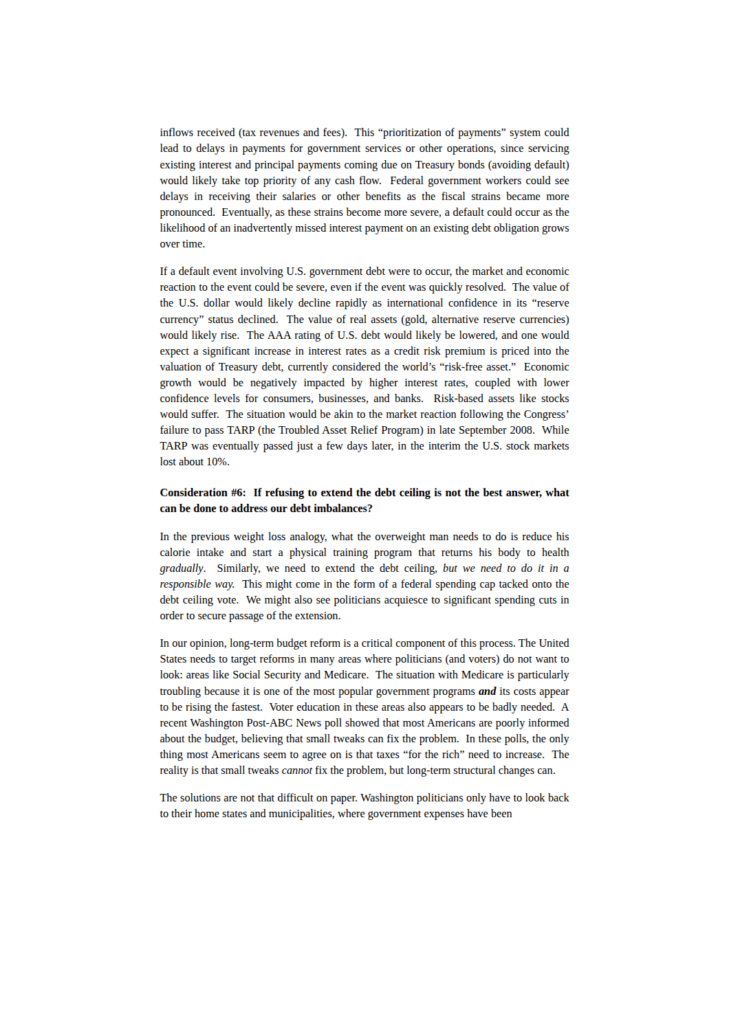inflows received (tax revenues and fees). This “prioritization of payments” system could lead to delays in payments for government services or other operations, since servicing existing interest and principal payments coming due on Treasury bonds (avoiding default) would likely take top priority of any cash flow. Federal government workers could see delays in receiving their salaries or other benefits as the fiscal strains became more pronounced. Eventually, as these strains become more severe, a default could occur as the likelihood of an inadvertently missed interest payment on an existing debt obligation grows over time.
If a default event involving U.S. government debt were to occur, the market and economic reaction to the event could be severe, even if the event was quickly resolved. The value of the U.S. dollar would likely decline rapidly as international confidence in its “reserve currency” status declined. The value of real assets (gold, alternative reserve currencies) would likely rise. The AAA rating of U.S. debt would likely be lowered, and one would expect a significant increase in interest rates as a credit risk premium is priced into the valuation of Treasury debt, currently considered the world’s “risk-free asset.” Economic growth would be negatively impacted by higher interest rates, coupled with lower confidence levels for consumers, businesses, and banks. Risk-based assets like stocks would suffer. The situation would be akin to the market reaction following the Congress’ failure to pass TARP (the Troubled Asset Relief Program) in late September 2008. While TARP was eventually passed just a few days later, in the interim the U.S. stock markets lost about 10%.
Consideration #6: If refusing to extend the debt ceiling is not the best answer, what can be done to address our debt imbalances?
In the previous weight loss analogy, what the overweight man needs to do is reduce his calorie intake and start a physical training program that returns his body to health gradually. Similarly, we need to extend the debt ceiling, but we need to do it in a responsible way. This might come in the form of a federal spending cap tacked onto the debt ceiling vote. We might also see politicians acquiesce to significant spending cuts in order to secure passage of the extension.
In our opinion, long-term budget reform is a critical component of this process. The United States needs to target reforms in many areas where politicians (and voters) do not want to look: areas like Social Security and Medicare. The situation with Medicare is particularly troubling because it is one of the most popular government programs and its costs appear to be rising the fastest. Voter education in these areas also appears to be badly needed. A recent Washington Post-ABC News poll showed that most Americans are poorly informed about the budget, believing that small tweaks can fix the problem. In these polls, the only thing most Americans seem to agree on is that taxes “for the rich” need to increase. The reality is that small tweaks cannot fix the problem, but long-term structural changes can.
The solutions are not that difficult on paper. Washington politicians only have to look back to their home states and municipalities, where government expenses have been